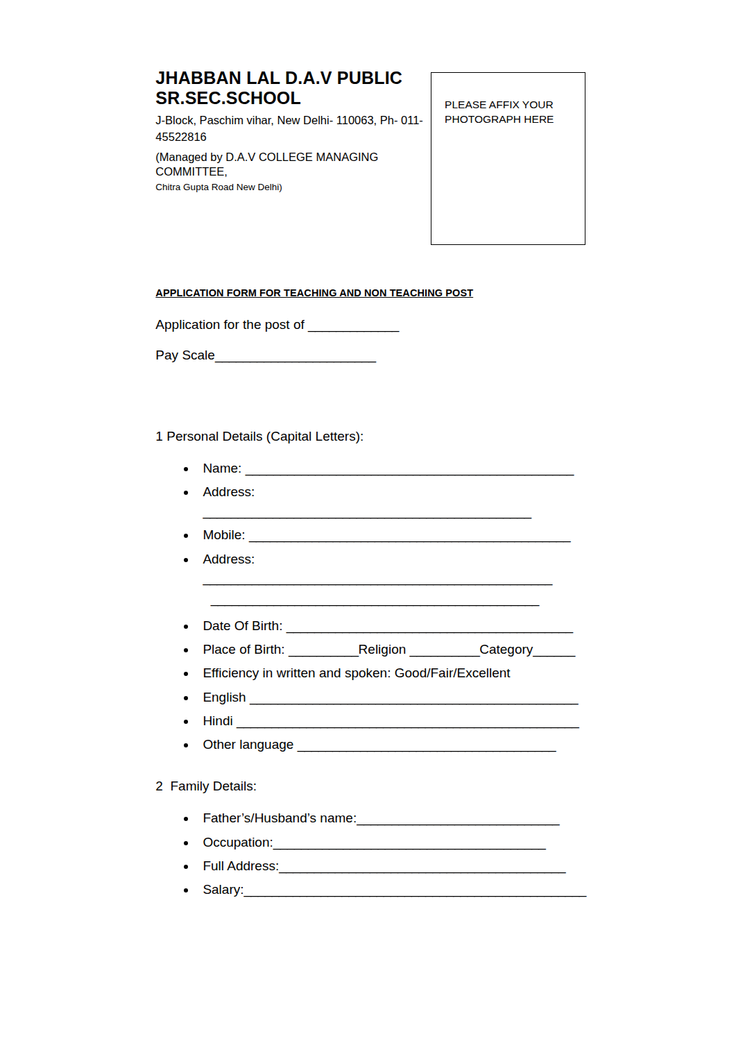JHABBAN LAL D.A.V PUBLIC SR.SEC.SCHOOL
J-Block, Paschim vihar, New Delhi- 110063, Ph- 011-45522816
(Managed by D.A.V COLLEGE MANAGING COMMITTEE,
Chitra Gupta Road New Delhi)
PLEASE AFFIX YOUR PHOTOGRAPH HERE
APPLICATION FORM FOR TEACHING AND NON TEACHING POST
Application for the post of _____________
Pay Scale_______________________
1 Personal Details (Capital Letters):
Name: _______________________________________________
Address: _______________________________________________
Mobile: ______________________________________________
Address: __________________________________________________
_______________________________________________
Date Of Birth: _________________________________________
Place of Birth: __________Religion __________Category______
Efficiency in written and spoken: Good/Fair/Excellent
English _______________________________________________
Hindi _________________________________________________
Other language _____________________________________
2 Family Details:
Father’s/Husband’s name:_____________________________
Occupation:_______________________________________
Full Address:_________________________________________
Salary:_________________________________________________